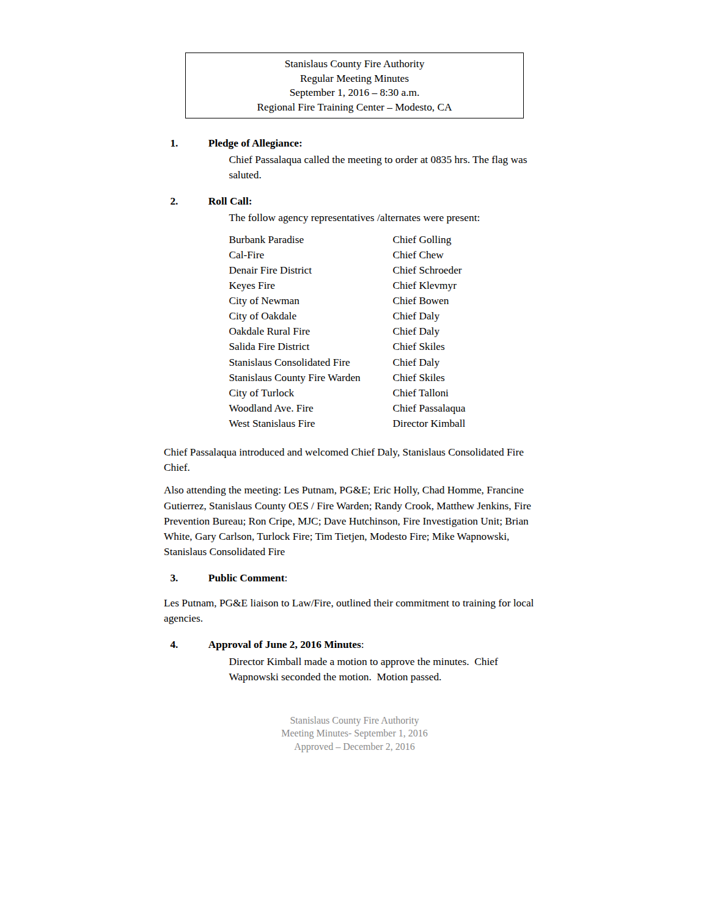Stanislaus County Fire Authority Regular Meeting Minutes September 1, 2016 – 8:30 a.m. Regional Fire Training Center – Modesto, CA
1.
Pledge of Allegiance:
Chief Passalaqua called the meeting to order at 0835 hrs. The flag was saluted.
2.
Roll Call:
The follow agency representatives /alternates were present:
| Burbank Paradise | Chief Golling |
| Cal-Fire | Chief Chew |
| Denair Fire District | Chief Schroeder |
| Keyes Fire | Chief Klevmyr |
| City of Newman | Chief Bowen |
| City of Oakdale | Chief Daly |
| Oakdale Rural Fire | Chief Daly |
| Salida Fire District | Chief Skiles |
| Stanislaus Consolidated Fire | Chief Daly |
| Stanislaus County Fire Warden | Chief Skiles |
| City of Turlock | Chief Talloni |
| Woodland Ave. Fire | Chief Passalaqua |
| West Stanislaus Fire | Director Kimball |
Chief Passalaqua introduced and welcomed Chief Daly, Stanislaus Consolidated Fire Chief.
Also attending the meeting: Les Putnam, PG&E; Eric Holly, Chad Homme, Francine Gutierrez, Stanislaus County OES / Fire Warden; Randy Crook, Matthew Jenkins, Fire Prevention Bureau; Ron Cripe, MJC; Dave Hutchinson, Fire Investigation Unit; Brian White, Gary Carlson, Turlock Fire; Tim Tietjen, Modesto Fire; Mike Wapnowski, Stanislaus Consolidated Fire
3.
Public Comment
:
Les Putnam, PG&E liaison to Law/Fire, outlined their commitment to training for local agencies.
4.
Approval of June 2, 2016 Minutes:
Director Kimball made a motion to approve the minutes. Chief Wapnowski seconded the motion. Motion passed.
Stanislaus County Fire Authority
Meeting Minutes- September 1, 2016
Approved – December 2, 2016